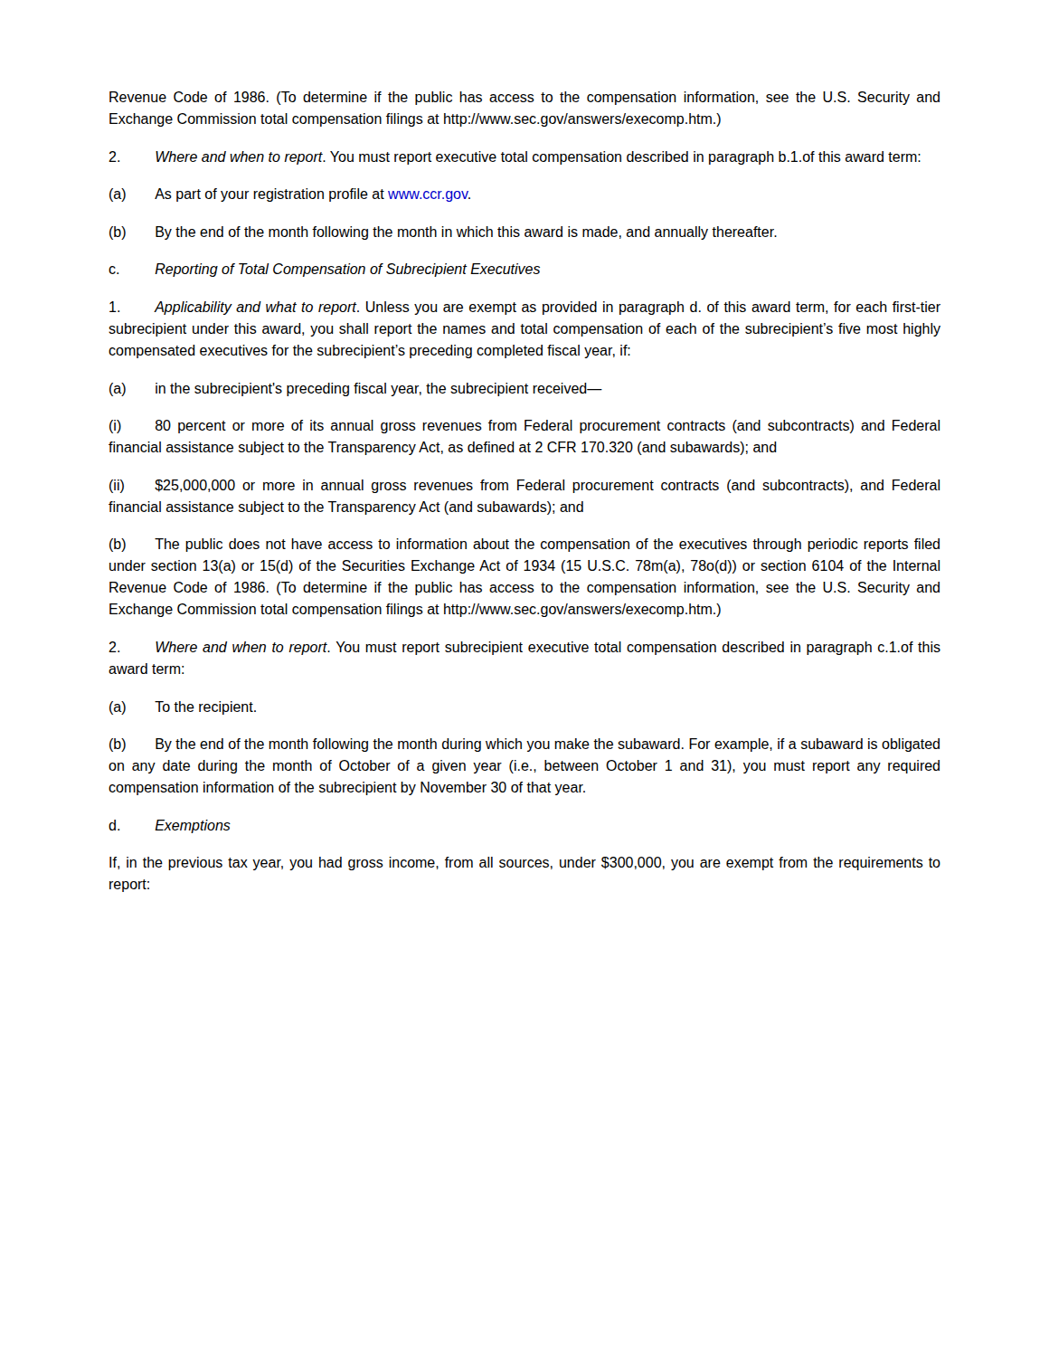Revenue Code of 1986. (To determine if the public has access to the compensation information, see the U.S. Security and Exchange Commission total compensation filings at http://www.sec.gov/answers/execomp.htm.)
2. Where and when to report. You must report executive total compensation described in paragraph b.1.of this award term:
(a) As part of your registration profile at www.ccr.gov.
(b) By the end of the month following the month in which this award is made, and annually thereafter.
c. Reporting of Total Compensation of Subrecipient Executives
1. Applicability and what to report. Unless you are exempt as provided in paragraph d. of this award term, for each first-tier subrecipient under this award, you shall report the names and total compensation of each of the subrecipient’s five most highly compensated executives for the subrecipient’s preceding completed fiscal year, if:
(a) in the subrecipient's preceding fiscal year, the subrecipient received—
(i) 80 percent or more of its annual gross revenues from Federal procurement contracts (and subcontracts) and Federal financial assistance subject to the Transparency Act, as defined at 2 CFR 170.320 (and subawards); and
(ii)$25,000,000 or more in annual gross revenues from Federal procurement contracts (and subcontracts), and Federal financial assistance subject to the Transparency Act (and subawards); and
(b) The public does not have access to information about the compensation of the executives through periodic reports filed under section 13(a) or 15(d) of the Securities Exchange Act of 1934 (15 U.S.C. 78m(a), 78o(d)) or section 6104 of the Internal Revenue Code of 1986. (To determine if the public has access to the compensation information, see the U.S. Security and Exchange Commission total compensation filings at http://www.sec.gov/answers/execomp.htm.)
2. Where and when to report. You must report subrecipient executive total compensation described in paragraph c.1.of this award term:
(a) To the recipient.
(b) By the end of the month following the month during which you make the subaward. For example, if a subaward is obligated on any date during the month of October of a given year (i.e., between October 1 and 31), you must report any required compensation information of the subrecipient by November 30 of that year.
d. Exemptions
If, in the previous tax year, you had gross income, from all sources, under $300,000, you are exempt from the requirements to report: